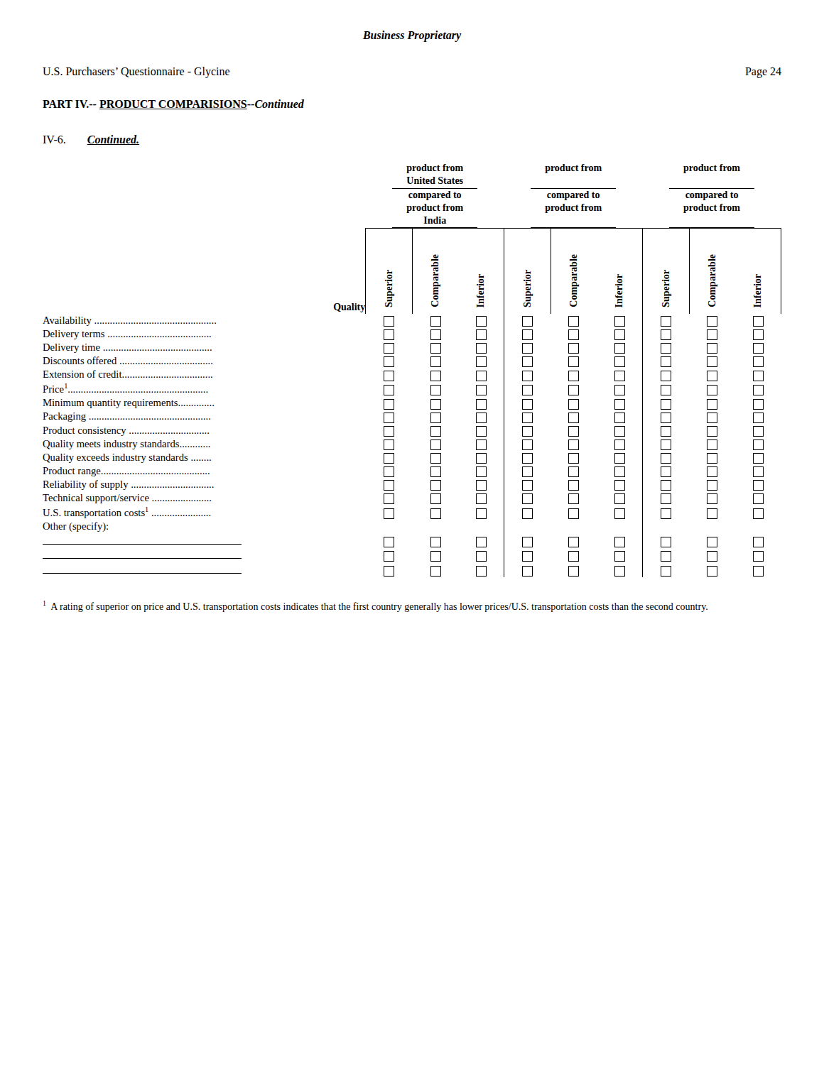Business Proprietary
U.S. Purchasers’ Questionnaire - Glycine
Page 24
PART IV.-- PRODUCT COMPARISIONS--Continued
IV-6.Continued.
| | product from United States compared to product from India | product from compared to product from | product from compared to product from |
| Quality | Superior | Comparable | Inferior | Superior | Comparable | Inferior | Superior | Comparable | Inferior |
| Availability ............................................... | | | | | | | | | |
| Delivery terms ........................................ | | | | | | | | | |
| Delivery time .......................................... | | | | | | | | | |
| Discounts offered .................................... | | | | | | | | | |
| Extension of credit................................... | | | | | | | | | |
| Price 1 ...................................................... | | | | | | | | | |
| Minimum quantity requirements.............. | | | | | | | | | |
| Packaging ............................................... | | | | | | | | | |
| Product consistency ............................... | | | | | | | | | |
| Quality meets industry standards............ | | | | | | | | | |
| Quality exceeds industry standards ........ | | | | | | | | | |
| Product range.......................................... | | | | | | | | | |
| Reliability of supply ................................ | | | | | | | | | |
| Technical support/service ....................... | | | | | | | | | |
| U.S. transportation costs 1 ....................... | | | | | | | | | |
| Other (specify): | | | | | | | | | |
1 A rating of superior on price and U.S. transportation costs indicates that the first country generally has lower prices/U.S. transportation costs than the second country.